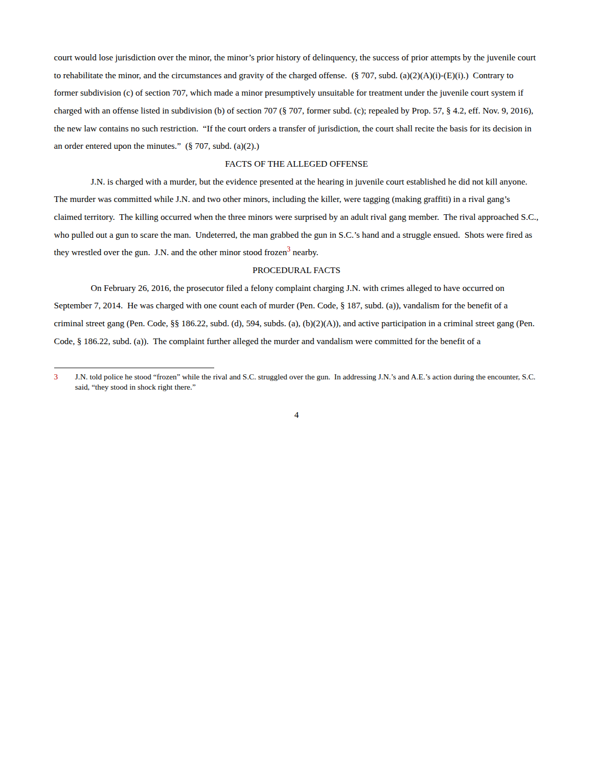court would lose jurisdiction over the minor, the minor’s prior history of delinquency, the success of prior attempts by the juvenile court to rehabilitate the minor, and the circumstances and gravity of the charged offense. (§ 707, subd. (a)(2)(A)(i)-(E)(i).) Contrary to former subdivision (c) of section 707, which made a minor presumptively unsuitable for treatment under the juvenile court system if charged with an offense listed in subdivision (b) of section 707 (§ 707, former subd. (c); repealed by Prop. 57, § 4.2, eff. Nov. 9, 2016), the new law contains no such restriction. “If the court orders a transfer of jurisdiction, the court shall recite the basis for its decision in an order entered upon the minutes.” (§ 707, subd. (a)(2).)
FACTS OF THE ALLEGED OFFENSE
J.N. is charged with a murder, but the evidence presented at the hearing in juvenile court established he did not kill anyone. The murder was committed while J.N. and two other minors, including the killer, were tagging (making graffiti) in a rival gang’s claimed territory. The killing occurred when the three minors were surprised by an adult rival gang member. The rival approached S.C., who pulled out a gun to scare the man. Undeterred, the man grabbed the gun in S.C.’s hand and a struggle ensued. Shots were fired as they wrestled over the gun. J.N. and the other minor stood frozen3 nearby.
PROCEDURAL FACTS
On February 26, 2016, the prosecutor filed a felony complaint charging J.N. with crimes alleged to have occurred on September 7, 2014. He was charged with one count each of murder (Pen. Code, § 187, subd. (a)), vandalism for the benefit of a criminal street gang (Pen. Code, §§ 186.22, subd. (d), 594, subds. (a), (b)(2)(A)), and active participation in a criminal street gang (Pen. Code, § 186.22, subd. (a)). The complaint further alleged the murder and vandalism were committed for the benefit of a
3 J.N. told police he stood “frozen” while the rival and S.C. struggled over the gun. In addressing J.N.’s and A.E.’s action during the encounter, S.C. said, “they stood in shock right there.”
4